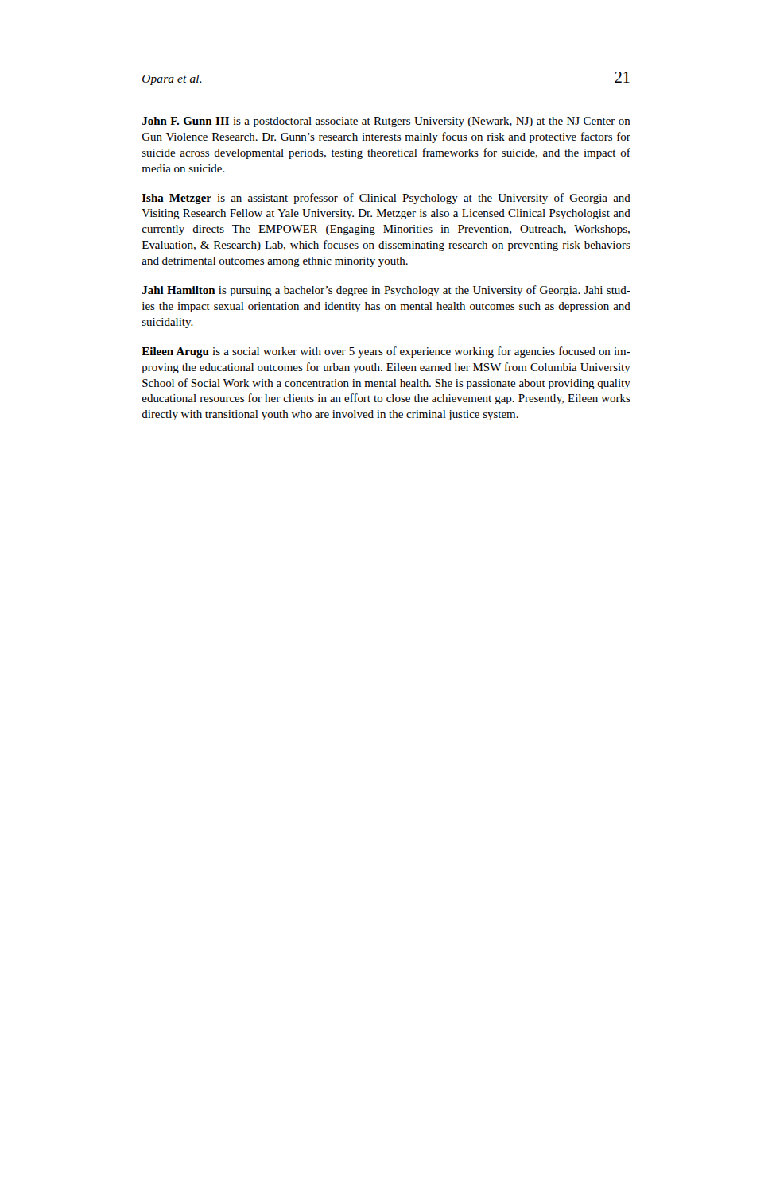Opara et al. 21
John F. Gunn III is a postdoctoral associate at Rutgers University (Newark, NJ) at the NJ Center on Gun Violence Research. Dr. Gunn’s research interests mainly focus on risk and protective factors for suicide across developmental periods, testing theoretical frameworks for suicide, and the impact of media on suicide.
Isha Metzger is an assistant professor of Clinical Psychology at the University of Georgia and Visiting Research Fellow at Yale University. Dr. Metzger is also a Licensed Clinical Psychologist and currently directs The EMPOWER (Engaging Minorities in Prevention, Outreach, Workshops, Evaluation, & Research) Lab, which focuses on disseminating research on preventing risk behaviors and detrimental outcomes among ethnic minority youth.
Jahi Hamilton is pursuing a bachelor’s degree in Psychology at the University of Georgia. Jahi studies the impact sexual orientation and identity has on mental health outcomes such as depression and suicidality.
Eileen Arugu is a social worker with over 5 years of experience working for agencies focused on improving the educational outcomes for urban youth. Eileen earned her MSW from Columbia University School of Social Work with a concentration in mental health. She is passionate about providing quality educational resources for her clients in an effort to close the achievement gap. Presently, Eileen works directly with transitional youth who are involved in the criminal justice system.